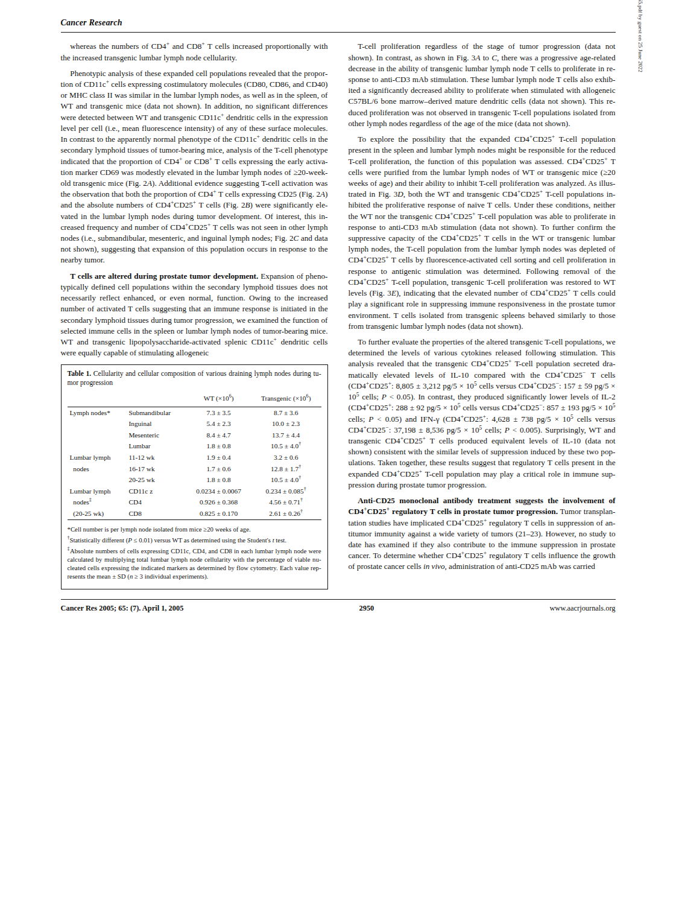Cancer Research
Downloaded from http://aacrjournals.org/cancerres/article-pdf/65/7/2947/2541348/2947-2955.pdf by guest on 25 June 2022
whereas the numbers of CD4+ and CD8+ T cells increased proportionally with the increased transgenic lumbar lymph node cellularity.
Phenotypic analysis of these expanded cell populations revealed that the proportion of CD11c+ cells expressing costimulatory molecules (CD80, CD86, and CD40) or MHC class II was similar in the lumbar lymph nodes, as well as in the spleen, of WT and transgenic mice (data not shown). In addition, no significant differences were detected between WT and transgenic CD11c+ dendritic cells in the expression level per cell (i.e., mean fluorescence intensity) of any of these surface molecules. In contrast to the apparently normal phenotype of the CD11c+ dendritic cells in the secondary lymphoid tissues of tumor-bearing mice, analysis of the T-cell phenotype indicated that the proportion of CD4+ or CD8+ T cells expressing the early activation marker CD69 was modestly elevated in the lumbar lymph nodes of ≥20-week-old transgenic mice (Fig. 2A). Additional evidence suggesting T-cell activation was the observation that both the proportion of CD4+ T cells expressing CD25 (Fig. 2A) and the absolute numbers of CD4+CD25+ T cells (Fig. 2B) were significantly elevated in the lumbar lymph nodes during tumor development. Of interest, this increased frequency and number of CD4+CD25+ T cells was not seen in other lymph nodes (i.e., submandibular, mesenteric, and inguinal lymph nodes; Fig. 2C and data not shown), suggesting that expansion of this population occurs in response to the nearby tumor.
T cells are altered during prostate tumor development. Expansion of phenotypically defined cell populations within the secondary lymphoid tissues does not necessarily reflect enhanced, or even normal, function. Owing to the increased number of activated T cells suggesting that an immune response is initiated in the secondary lymphoid tissues during tumor progression, we examined the function of selected immune cells in the spleen or lumbar lymph nodes of tumor-bearing mice. WT and transgenic lipopolysaccharide-activated splenic CD11c+ dendritic cells were equally capable of stimulating allogeneic
Table 1. Cellularity and cellular composition of various draining lymph nodes during tumor progression
| | | WT (×10 6 ) | Transgenic (×10 6 ) |
| --- | --- | --- | --- |
| Lymph nodes* | Submandibular | 7.3 ± 3.5 | 8.7 ± 3.6 |
| | Inguinal | 5.4 ± 2.3 | 10.0 ± 2.3 |
| | Mesenteric | 8.4 ± 4.7 | 13.7 ± 4.4 |
| | Lumbar | 1.8 ± 0.8 | 10.5 ± 4.0 † |
| Lumbar lymph | 11-12 wk | 1.9 ± 0.4 | 3.2 ± 0.6 |
| nodes | 16-17 wk | 1.7 ± 0.6 | 12.8 ± 1.7 † |
| | 20-25 wk | 1.8 ± 0.8 | 10.5 ± 4.0 † |
| Lumbar lymph | CD11c z | 0.0234 ± 0.0067 | 0.234 ± 0.085 † |
| nodes ‡ | CD4 | 0.926 ± 0.368 | 4.56 ± 0.71 † |
| (20-25 wk) | CD8 | 0.825 ± 0.170 | 2.61 ± 0.26 † |
*Cell number is per lymph node isolated from mice ≥20 weeks of age.
†Statistically different (P ≤ 0.01) versus WT as determined using the Student's t test.
‡Absolute numbers of cells expressing CD11c, CD4, and CD8 in each lumbar lymph node were calculated by multiplying total lumbar lymph node cellularity with the percentage of viable nucleated cells expressing the indicated markers as determined by flow cytometry. Each value represents the mean ± SD (n ≥ 3 individual experiments).
T-cell proliferation regardless of the stage of tumor progression (data not shown). In contrast, as shown in Fig. 3A to C, there was a progressive age-related decrease in the ability of transgenic lumbar lymph node T cells to proliferate in response to anti-CD3 mAb stimulation. These lumbar lymph node T cells also exhibited a significantly decreased ability to proliferate when stimulated with allogeneic C57BL/6 bone marrow–derived mature dendritic cells (data not shown). This reduced proliferation was not observed in transgenic T-cell populations isolated from other lymph nodes regardless of the age of the mice (data not shown).
To explore the possibility that the expanded CD4+CD25+ T-cell population present in the spleen and lumbar lymph nodes might be responsible for the reduced T-cell proliferation, the function of this population was assessed. CD4+CD25+ T cells were purified from the lumbar lymph nodes of WT or transgenic mice (≥20 weeks of age) and their ability to inhibit T-cell proliferation was analyzed. As illustrated in Fig. 3D, both the WT and transgenic CD4+CD25+ T-cell populations inhibited the proliferative response of naïve T cells. Under these conditions, neither the WT nor the transgenic CD4+CD25+ T-cell population was able to proliferate in response to anti-CD3 mAb stimulation (data not shown). To further confirm the suppressive capacity of the CD4+CD25+ T cells in the WT or transgenic lumbar lymph nodes, the T-cell population from the lumbar lymph nodes was depleted of CD4+CD25+ T cells by fluorescence-activated cell sorting and cell proliferation in response to antigenic stimulation was determined. Following removal of the CD4+CD25+ T-cell population, transgenic T-cell proliferation was restored to WT levels (Fig. 3E), indicating that the elevated number of CD4+CD25+ T cells could play a significant role in suppressing immune responsiveness in the prostate tumor environment. T cells isolated from transgenic spleens behaved similarly to those from transgenic lumbar lymph nodes (data not shown).
To further evaluate the properties of the altered transgenic T-cell populations, we determined the levels of various cytokines released following stimulation. This analysis revealed that the transgenic CD4+CD25+ T-cell population secreted dramatically elevated levels of IL-10 compared with the CD4+CD25− T cells (CD4+CD25+: 8,805 ± 3,212 pg/5 × 105 cells versus CD4+CD25−: 157 ± 59 pg/5 × 105 cells; P < 0.05). In contrast, they produced significantly lower levels of IL-2 (CD4+CD25+: 288 ± 92 pg/5 × 105 cells versus CD4+CD25−: 857 ± 193 pg/5 × 105 cells; P < 0.05) and IFN-γ (CD4+CD25+: 4,628 ± 738 pg/5 × 105 cells versus CD4+CD25−: 37,198 ± 8,536 pg/5 × 105 cells; P < 0.005). Surprisingly, WT and transgenic CD4+CD25+ T cells produced equivalent levels of IL-10 (data not shown) consistent with the similar levels of suppression induced by these two populations. Taken together, these results suggest that regulatory T cells present in the expanded CD4+CD25+ T-cell population may play a critical role in immune suppression during prostate tumor progression.
Anti-CD25 monoclonal antibody treatment suggests the involvement of CD4+CD25+ regulatory T cells in prostate tumor progression. Tumor transplantation studies have implicated CD4+CD25+ regulatory T cells in suppression of antitumor immunity against a wide variety of tumors (21–23). However, no study to date has examined if they also contribute to the immune suppression in prostate cancer. To determine whether CD4+CD25+ regulatory T cells influence the growth of prostate cancer cells in vivo, administration of anti-CD25 mAb was carried
Cancer Res 2005; 65: (7). April 1, 2005
2950
www.aacrjournals.org